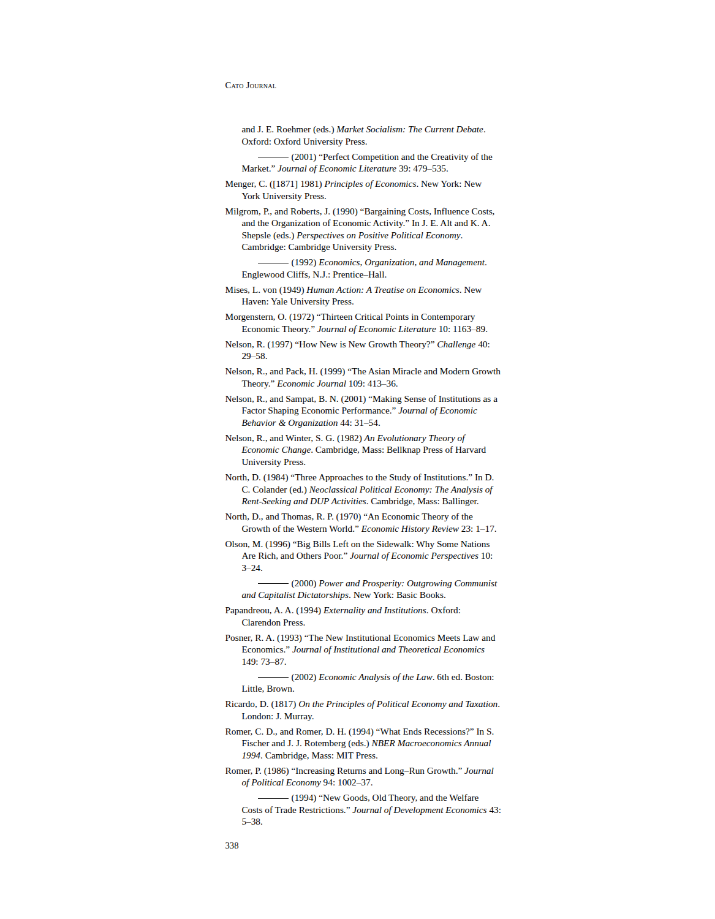Cato Journal
and J. E. Roehmer (eds.) Market Socialism: The Current Debate. Oxford: Oxford University Press.
(2001) “Perfect Competition and the Creativity of the Market.” Journal of Economic Literature 39: 479–535.
Menger, C. ([1871] 1981) Principles of Economics. New York: New York University Press.
Milgrom, P., and Roberts, J. (1990) “Bargaining Costs, Influence Costs, and the Organization of Economic Activity.” In J. E. Alt and K. A. Shepsle (eds.) Perspectives on Positive Political Economy. Cambridge: Cambridge University Press.
(1992) Economics, Organization, and Management. Englewood Cliffs, N.J.: Prentice–Hall.
Mises, L. von (1949) Human Action: A Treatise on Economics. New Haven: Yale University Press.
Morgenstern, O. (1972) “Thirteen Critical Points in Contemporary Economic Theory.” Journal of Economic Literature 10: 1163–89.
Nelson, R. (1997) “How New is New Growth Theory?” Challenge 40: 29–58.
Nelson, R., and Pack, H. (1999) “The Asian Miracle and Modern Growth Theory.” Economic Journal 109: 413–36.
Nelson, R., and Sampat, B. N. (2001) “Making Sense of Institutions as a Factor Shaping Economic Performance.” Journal of Economic Behavior & Organization 44: 31–54.
Nelson, R., and Winter, S. G. (1982) An Evolutionary Theory of Economic Change. Cambridge, Mass: Bellknap Press of Harvard University Press.
North, D. (1984) “Three Approaches to the Study of Institutions.” In D. C. Colander (ed.) Neoclassical Political Economy: The Analysis of Rent-Seeking and DUP Activities. Cambridge, Mass: Ballinger.
North, D., and Thomas, R. P. (1970) “An Economic Theory of the Growth of the Western World.” Economic History Review 23: 1–17.
Olson, M. (1996) “Big Bills Left on the Sidewalk: Why Some Nations Are Rich, and Others Poor.” Journal of Economic Perspectives 10: 3–24.
(2000) Power and Prosperity: Outgrowing Communist and Capitalist Dictatorships. New York: Basic Books.
Papandreou, A. A. (1994) Externality and Institutions. Oxford: Clarendon Press.
Posner, R. A. (1993) “The New Institutional Economics Meets Law and Economics.” Journal of Institutional and Theoretical Economics 149: 73–87.
(2002) Economic Analysis of the Law. 6th ed. Boston: Little, Brown.
Ricardo, D. (1817) On the Principles of Political Economy and Taxation. London: J. Murray.
Romer, C. D., and Romer, D. H. (1994) “What Ends Recessions?” In S. Fischer and J. J. Rotemberg (eds.) NBER Macroeconomics Annual 1994. Cambridge, Mass: MIT Press.
Romer, P. (1986) “Increasing Returns and Long–Run Growth.” Journal of Political Economy 94: 1002–37.
(1994) “New Goods, Old Theory, and the Welfare Costs of Trade Restrictions.” Journal of Development Economics 43: 5–38.
338